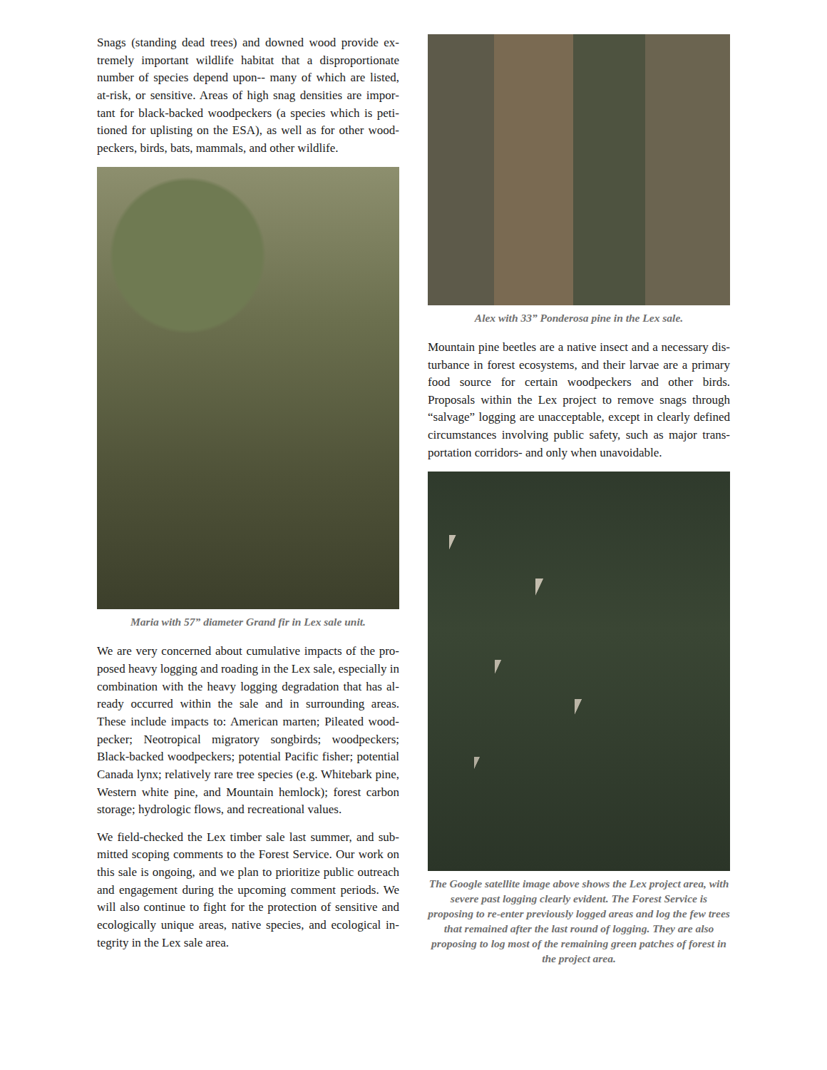Snags (standing dead trees) and downed wood provide extremely important wildlife habitat that a disproportionate number of species depend upon-- many of which are listed, at-risk, or sensitive. Areas of high snag densities are important for black-backed woodpeckers (a species which is petitioned for uplisting on the ESA), as well as for other woodpeckers, birds, bats, mammals, and other wildlife.
Maria with 57” diameter Grand fir in Lex sale unit.
We are very concerned about cumulative impacts of the proposed heavy logging and roading in the Lex sale, especially in combination with the heavy logging degradation that has already occurred within the sale and in surrounding areas. These include impacts to: American marten; Pileated woodpecker; Neotropical migratory songbirds; woodpeckers; Black-backed woodpeckers; potential Pacific fisher; potential Canada lynx; relatively rare tree species (e.g. Whitebark pine, Western white pine, and Mountain hemlock); forest carbon storage; hydrologic flows, and recreational values.
We field-checked the Lex timber sale last summer, and submitted scoping comments to the Forest Service. Our work on this sale is ongoing, and we plan to prioritize public outreach and engagement during the upcoming comment periods. We will also continue to fight for the protection of sensitive and ecologically unique areas, native species, and ecological integrity in the Lex sale area.
Alex with 33” Ponderosa pine in the Lex sale.
Mountain pine beetles are a native insect and a necessary disturbance in forest ecosystems, and their larvae are a primary food source for certain woodpeckers and other birds. Proposals within the Lex project to remove snags through “salvage” logging are unacceptable, except in clearly defined circumstances involving public safety, such as major transportation corridors- and only when unavoidable.
The Google satellite image above shows the Lex project area, with severe past logging clearly evident. The Forest Service is proposing to re-enter previously logged areas and log the few trees that remained after the last round of logging. They are also proposing to log most of the remaining green patches of forest in the project area.